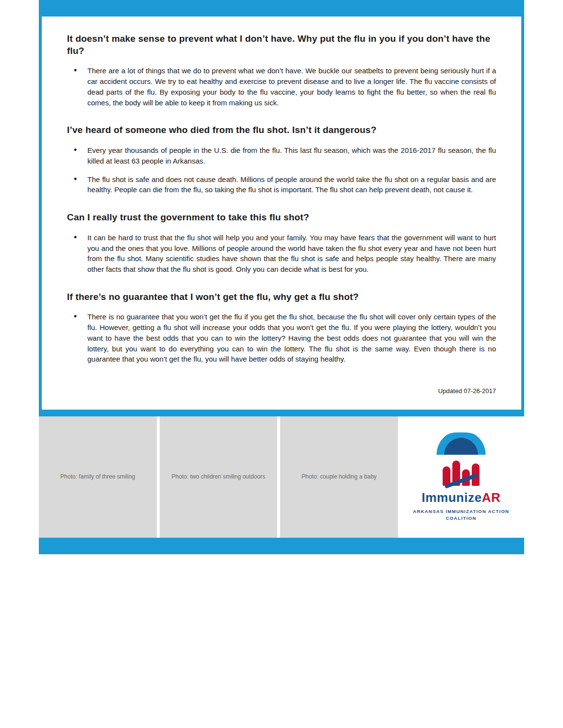It doesn’t make sense to prevent what I don’t have. Why put the flu in you if you don’t have the flu?
There are a lot of things that we do to prevent what we don’t have. We buckle our seatbelts to prevent being seriously hurt if a car accident occurs. We try to eat healthy and exercise to prevent disease and to live a longer life. The flu vaccine consists of dead parts of the flu. By exposing your body to the flu vaccine, your body learns to fight the flu better, so when the real flu comes, the body will be able to keep it from making us sick.
I’ve heard of someone who died from the flu shot. Isn’t it dangerous?
Every year thousands of people in the U.S. die from the flu. This last flu season, which was the 2016-2017 flu season, the flu killed at least 63 people in Arkansas.
The flu shot is safe and does not cause death. Millions of people around the world take the flu shot on a regular basis and are healthy. People can die from the flu, so taking the flu shot is important. The flu shot can help prevent death, not cause it.
Can I really trust the government to take this flu shot?
It can be hard to trust that the flu shot will help you and your family. You may have fears that the government will want to hurt you and the ones that you love. Millions of people around the world have taken the flu shot every year and have not been hurt from the flu shot. Many scientific studies have shown that the flu shot is safe and helps people stay healthy. There are many other facts that show that the flu shot is good. Only you can decide what is best for you.
If there’s no guarantee that I won’t get the flu, why get a flu shot?
There is no guarantee that you won’t get the flu if you get the flu shot, because the flu shot will cover only certain types of the flu. However, getting a flu shot will increase your odds that you won’t get the flu. If you were playing the lottery, wouldn’t you want to have the best odds that you can to win the lottery? Having the best odds does not guarantee that you will win the lottery, but you want to do everything you can to win the lottery. The flu shot is the same way. Even though there is no guarantee that you won’t get the flu, you will have better odds of staying healthy.
Updated 07-26-2017
Photo: family of three smiling
Photo: two children smiling outdoors
Photo: couple holding a baby
Immunize AR
ARKANSAS IMMUNIZATION ACTION COALITION